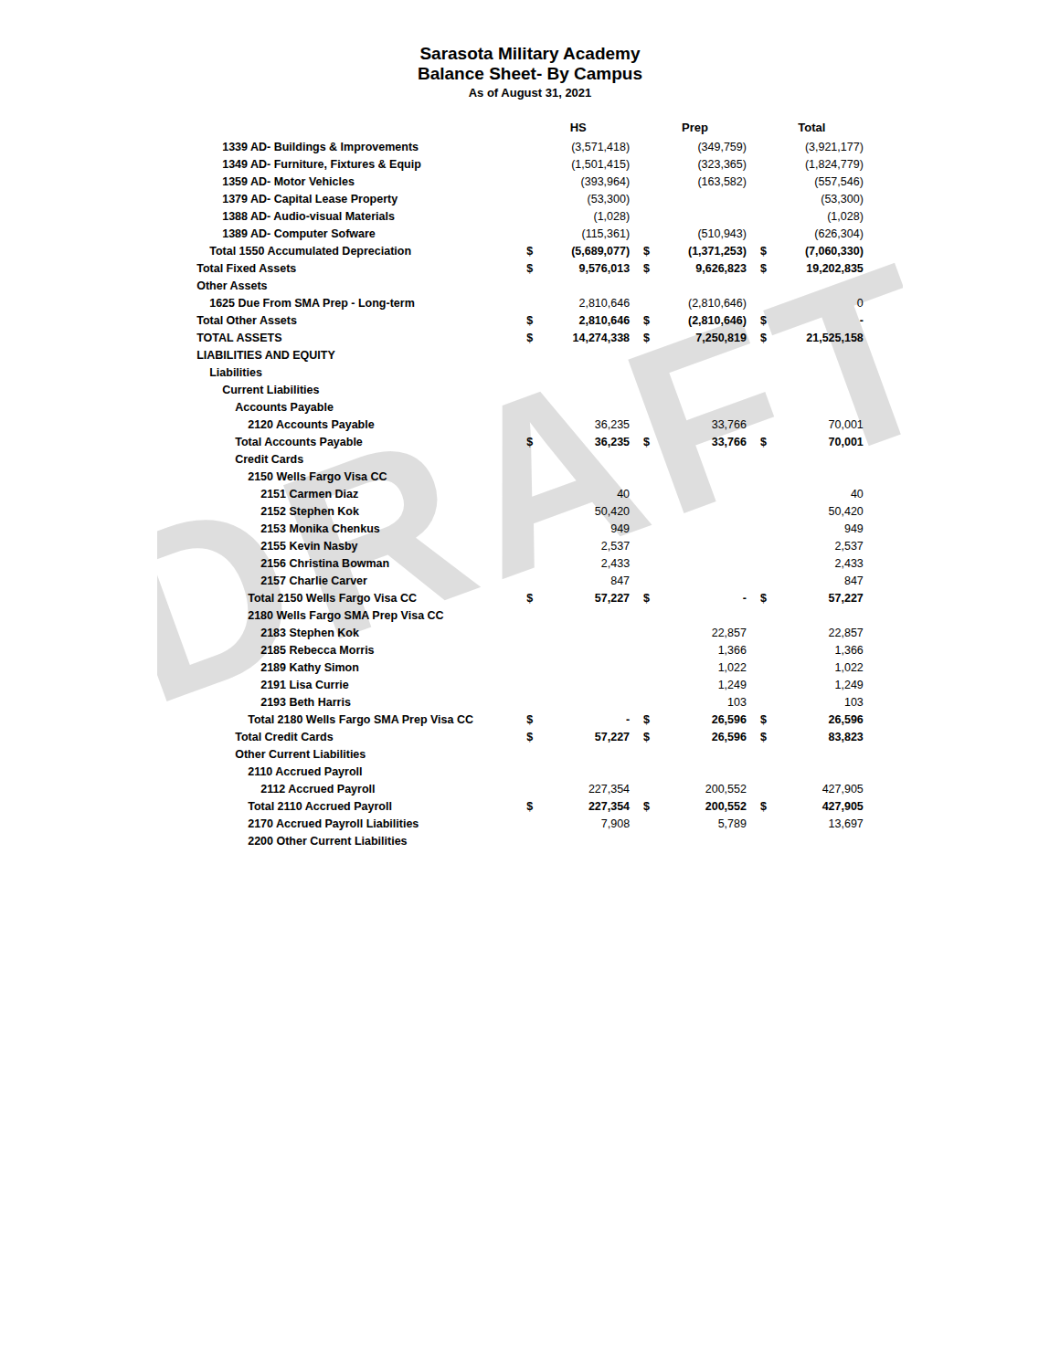DRAFT
Sarasota Military Academy
Balance Sheet- By Campus
As of August 31, 2021
| | | HS | | Prep | | Total |
| --- | --- | --- | --- | --- | --- | --- |
| 1339 AD- Buildings & Improvements | | | (3,571,418) | | | (349,759) | | | (3,921,177) |
| 1349 AD- Furniture, Fixtures & Equip | | | (1,501,415) | | | (323,365) | | | (1,824,779) |
| 1359 AD- Motor Vehicles | | | (393,964) | | | (163,582) | | | (557,546) |
| 1379 AD- Capital Lease Property | | | (53,300) | | | | | | (53,300) |
| 1388 AD- Audio-visual Materials | | | (1,028) | | | | | | (1,028) |
| 1389 AD- Computer Sofware | | | (115,361) | | | (510,943) | | | (626,304) |
| Total 1550 Accumulated Depreciation | | $ | (5,689,077) | | $ | (1,371,253) | | $ | (7,060,330) |
| Total Fixed Assets | | $ | 9,576,013 | | $ | 9,626,823 | | $ | 19,202,835 |
| Other Assets | | | | | | | | | |
| 1625 Due From SMA Prep - Long-term | | | 2,810,646 | | | (2,810,646) | | | 0 |
| Total Other Assets | | $ | 2,810,646 | | $ | (2,810,646) | | $ | - |
| TOTAL ASSETS | | $ | 14,274,338 | | $ | 7,250,819 | | $ | 21,525,158 |
| LIABILITIES AND EQUITY | | | | | | | | | |
| Liabilities | | | | | | | | | |
| Current Liabilities | | | | | | | | | |
| Accounts Payable | | | | | | | | | |
| 2120 Accounts Payable | | | 36,235 | | | 33,766 | | | 70,001 |
| Total Accounts Payable | | $ | 36,235 | | $ | 33,766 | | $ | 70,001 |
| Credit Cards | | | | | | | | | |
| 2150 Wells Fargo Visa CC | | | | | | | | | |
| 2151 Carmen Diaz | | | 40 | | | | | | 40 |
| 2152 Stephen Kok | | | 50,420 | | | | | | 50,420 |
| 2153 Monika Chenkus | | | 949 | | | | | | 949 |
| 2155 Kevin Nasby | | | 2,537 | | | | | | 2,537 |
| 2156 Christina Bowman | | | 2,433 | | | | | | 2,433 |
| 2157 Charlie Carver | | | 847 | | | | | | 847 |
| Total 2150 Wells Fargo Visa CC | | $ | 57,227 | | $ | - | | $ | 57,227 |
| 2180 Wells Fargo SMA Prep Visa CC | | | | | | | | | |
| 2183 Stephen Kok | | | | | | 22,857 | | | 22,857 |
| 2185 Rebecca Morris | | | | | | 1,366 | | | 1,366 |
| 2189 Kathy Simon | | | | | | 1,022 | | | 1,022 |
| 2191 Lisa Currie | | | | | | 1,249 | | | 1,249 |
| 2193 Beth Harris | | | | | | 103 | | | 103 |
| Total 2180 Wells Fargo SMA Prep Visa CC | | $ | - | | $ | 26,596 | | $ | 26,596 |
| Total Credit Cards | | $ | 57,227 | | $ | 26,596 | | $ | 83,823 |
| Other Current Liabilities | | | | | | | | | |
| 2110 Accrued Payroll | | | | | | | | | |
| 2112 Accrued Payroll | | | 227,354 | | | 200,552 | | | 427,905 |
| Total 2110 Accrued Payroll | | $ | 227,354 | | $ | 200,552 | | $ | 427,905 |
| 2170 Accrued Payroll Liabilities | | | 7,908 | | | 5,789 | | | 13,697 |
| 2200 Other Current Liabilities | | | | | | | | | |